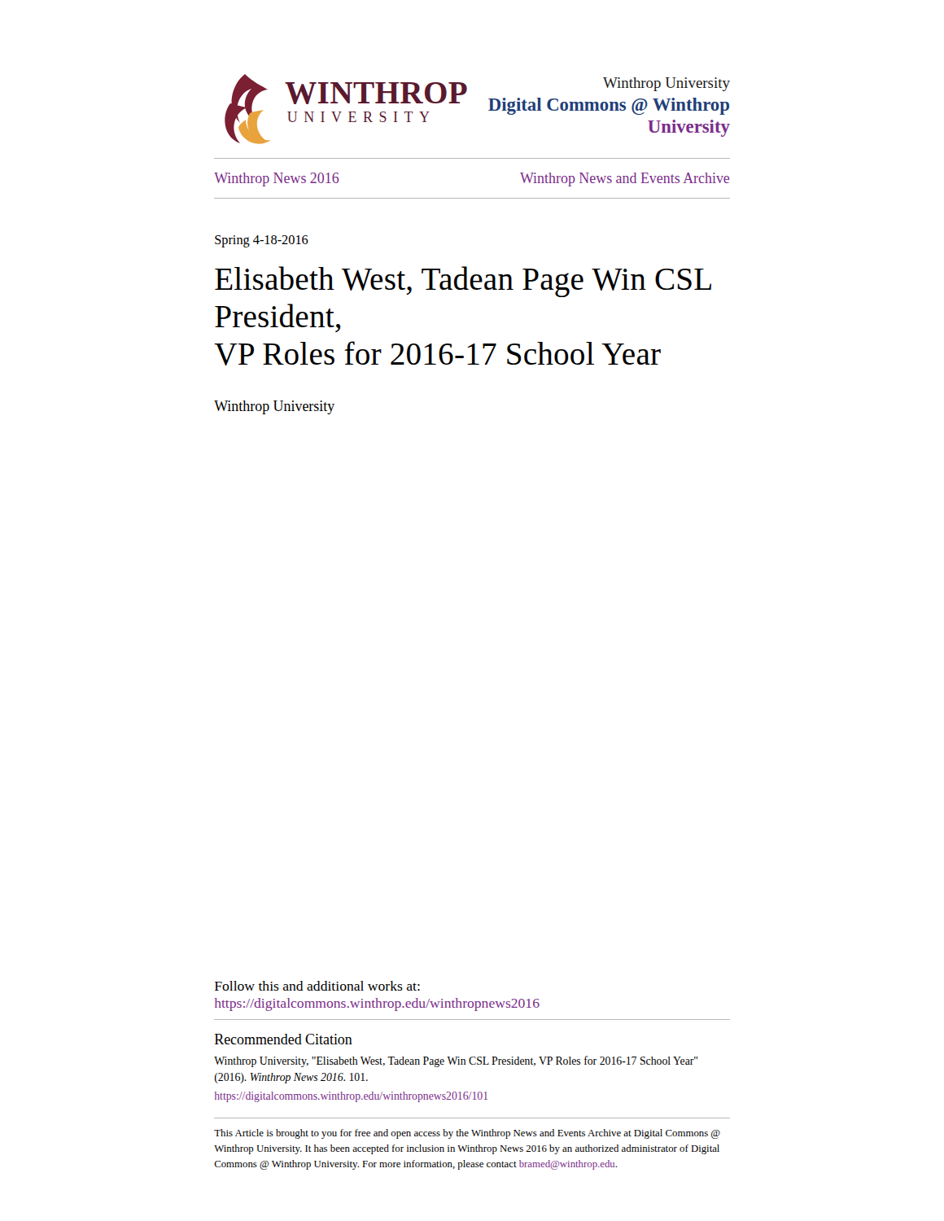WINTHROP UNIVERSITY
Winthrop University Digital Commons @ Winthrop University
Winthrop News 2016
Winthrop News and Events Archive
Spring 4-18-2016
Elisabeth West, Tadean Page Win CSL President,
VP Roles for 2016-17 School Year
Winthrop University
Follow this and additional works at: https://digitalcommons.winthrop.edu/winthropnews2016
Recommended Citation
Winthrop University, "Elisabeth West, Tadean Page Win CSL President, VP Roles for 2016-17 School Year" (2016). Winthrop News 2016. 101.
https://digitalcommons.winthrop.edu/winthropnews2016/101
This Article is brought to you for free and open access by the Winthrop News and Events Archive at Digital Commons @ Winthrop University. It has been accepted for inclusion in Winthrop News 2016 by an authorized administrator of Digital Commons @ Winthrop University. For more information, please contact bramed@winthrop.edu.